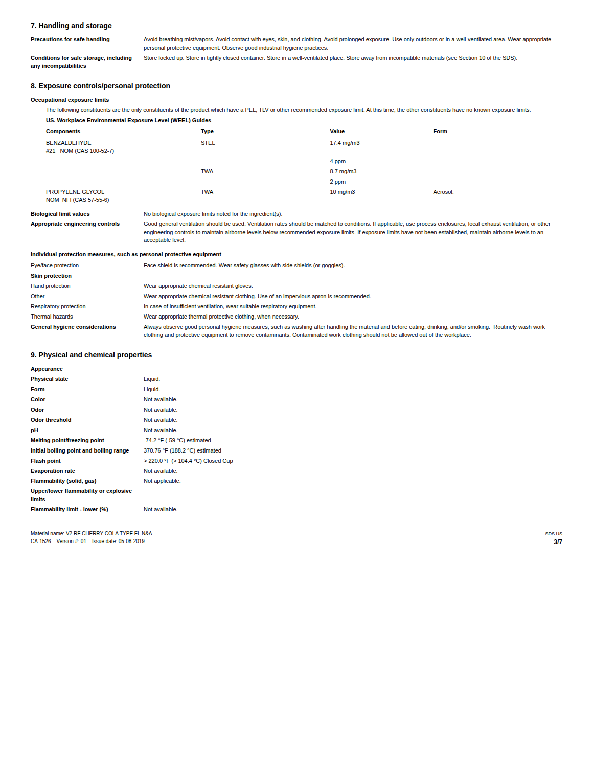7. Handling and storage
| Precautions for safe handling | Avoid breathing mist/vapors. Avoid contact with eyes, skin, and clothing. Avoid prolonged exposure. Use only outdoors or in a well-ventilated area. Wear appropriate personal protective equipment. Observe good industrial hygiene practices. |
| Conditions for safe storage, including any incompatibilities | Store locked up. Store in tightly closed container. Store in a well-ventilated place. Store away from incompatible materials (see Section 10 of the SDS). |
8. Exposure controls/personal protection
Occupational exposure limits
The following constituents are the only constituents of the product which have a PEL, TLV or other recommended exposure limit. At this time, the other constituents have no known exposure limits.
US. Workplace Environmental Exposure Level (WEEL) Guides
| Components | Type | Value | Form |
| --- | --- | --- | --- |
| BENZALDEHYDE #21 NOM (CAS 100-52-7) | STEL | 17.4 mg/m3 | |
| | | 4 ppm | |
| | TWA | 8.7 mg/m3 | |
| | | 2 ppm | |
| PROPYLENE GLYCOL NOM NFI (CAS 57-55-6) | TWA | 10 mg/m3 | Aerosol. |
| Biological limit values | No biological exposure limits noted for the ingredient(s). |
| Appropriate engineering controls | Good general ventilation should be used. Ventilation rates should be matched to conditions. If applicable, use process enclosures, local exhaust ventilation, or other engineering controls to maintain airborne levels below recommended exposure limits. If exposure limits have not been established, maintain airborne levels to an acceptable level. |
Individual protection measures, such as personal protective equipment
| Eye/face protection | Face shield is recommended. Wear safety glasses with side shields (or goggles). |
| Skin protection | |
| Hand protection | Wear appropriate chemical resistant gloves. |
| Other | Wear appropriate chemical resistant clothing. Use of an impervious apron is recommended. |
| Respiratory protection | In case of insufficient ventilation, wear suitable respiratory equipment. |
| Thermal hazards | Wear appropriate thermal protective clothing, when necessary. |
| General hygiene considerations | Always observe good personal hygiene measures, such as washing after handling the material and before eating, drinking, and/or smoking. Routinely wash work clothing and protective equipment to remove contaminants. Contaminated work clothing should not be allowed out of the workplace. |
9. Physical and chemical properties
| Appearance | |
| Physical state | Liquid. |
| Form | Liquid. |
| Color | Not available. |
| Odor | Not available. |
| Odor threshold | Not available. |
| pH | Not available. |
| Melting point/freezing point | -74.2 °F (-59 °C) estimated |
| Initial boiling point and boiling range | 370.76 °F (188.2 °C) estimated |
| Flash point | > 220.0 °F (> 104.4 °C) Closed Cup |
| Evaporation rate | Not available. |
| Flammability (solid, gas) | Not applicable. |
| Upper/lower flammability or explosive limits | |
| Flammability limit - lower (%) | Not available. |
Material name: V2 RF CHERRY COLA TYPE FL N&A
CA-1526 Version #: 01 Issue date: 05-08-2019
SDS US
3/7